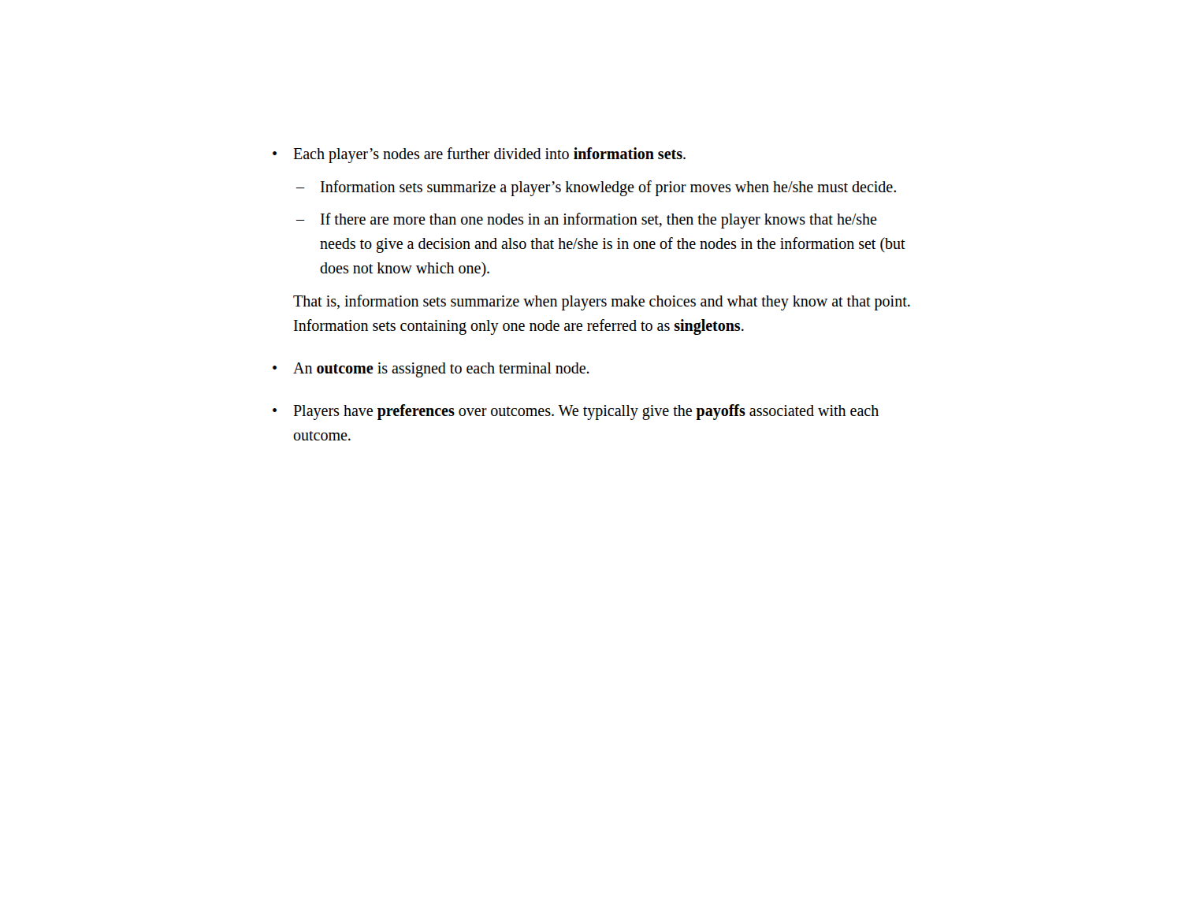Each player’s nodes are further divided into information sets.
Information sets summarize a player’s knowledge of prior moves when he/she must decide.
If there are more than one nodes in an information set, then the player knows that he/she needs to give a decision and also that he/she is in one of the nodes in the information set (but does not know which one).
That is, information sets summarize when players make choices and what they know at that point. Information sets containing only one node are referred to as singletons.
An outcome is assigned to each terminal node.
Players have preferences over outcomes. We typically give the payoffs associated with each outcome.